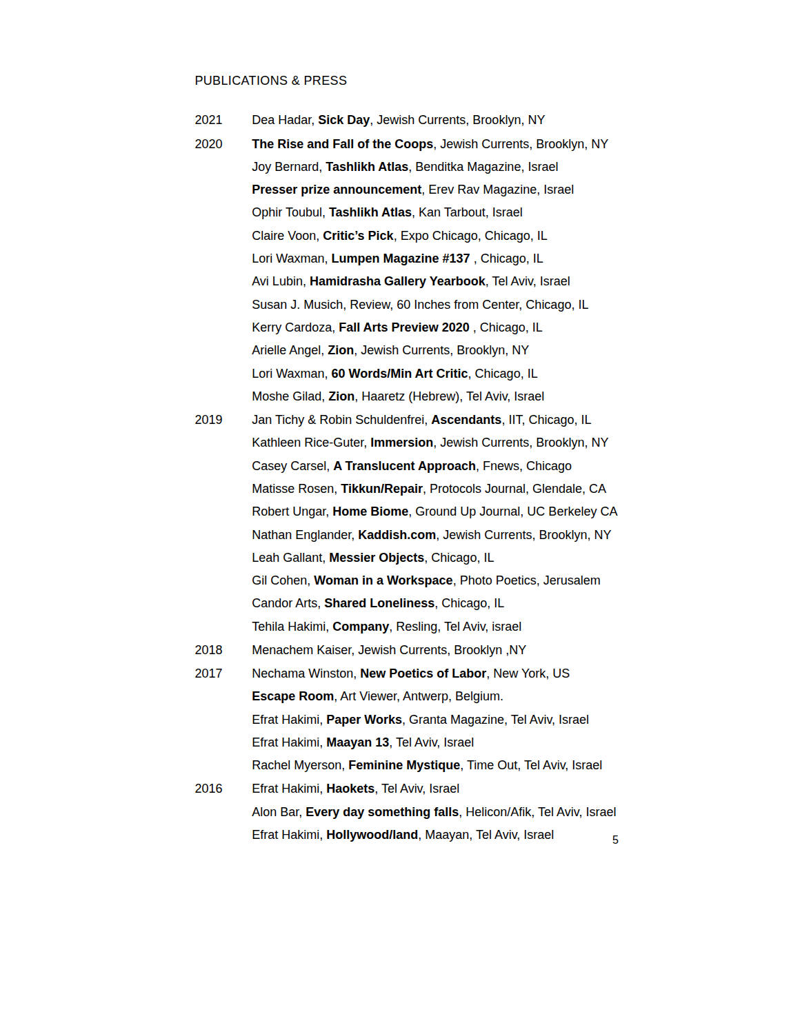PUBLICATIONS & PRESS
| 2021 | Dea Hadar, Sick Day , Jewish Currents, Brooklyn, NY |
| 2020 | The Rise and Fall of the Coops , Jewish Currents, Brooklyn, NY Joy Bernard, Tashlikh Atlas , Benditka Magazine, Israel Presser prize announcement , Erev Rav Magazine, Israel Ophir Toubul, Tashlikh Atlas , Kan Tarbout, Israel Claire Voon, Critic’s Pick , Expo Chicago, Chicago, IL Lori Waxman, Lumpen Magazine #137 , Chicago, IL Avi Lubin, Hamidrasha Gallery Yearbook , Tel Aviv, Israel Susan J. Musich, Review, 60 Inches from Center, Chicago, IL Kerry Cardoza, Fall Arts Preview 2020 , Chicago, IL Arielle Angel, Zion , Jewish Currents, Brooklyn, NY Lori Waxman, 60 Words/Min Art Critic , Chicago, IL Moshe Gilad, Zion , Haaretz (Hebrew), Tel Aviv, Israel |
| 2019 | Jan Tichy & Robin Schuldenfrei, Ascendants , IIT, Chicago, IL Kathleen Rice-Guter, Immersion , Jewish Currents, Brooklyn, NY Casey Carsel, A Translucent Approach , Fnews, Chicago Matisse Rosen, Tikkun/Repair , Protocols Journal, Glendale, CA Robert Ungar, Home Biome , Ground Up Journal, UC Berkeley CA Nathan Englander, Kaddish.com , Jewish Currents, Brooklyn, NY Leah Gallant, Messier Objects , Chicago, IL Gil Cohen, Woman in a Workspace , Photo Poetics, Jerusalem Candor Arts, Shared Loneliness , Chicago, IL Tehila Hakimi, Company , Resling, Tel Aviv, israel |
| 2018 | Menachem Kaiser, Jewish Currents, Brooklyn ,NY |
| 2017 | Nechama Winston, New Poetics of Labor , New York, US Escape Room , Art Viewer, Antwerp, Belgium. Efrat Hakimi, Paper Works , Granta Magazine, Tel Aviv, Israel Efrat Hakimi, Maayan 13 , Tel Aviv, Israel Rachel Myerson, Feminine Mystique , Time Out, Tel Aviv, Israel |
| 2016 | Efrat Hakimi, Haokets , Tel Aviv, Israel Alon Bar, Every day something falls , Helicon/Afik, Tel Aviv, Israel Efrat Hakimi, Hollywood/land , Maayan, Tel Aviv, Israel |
5